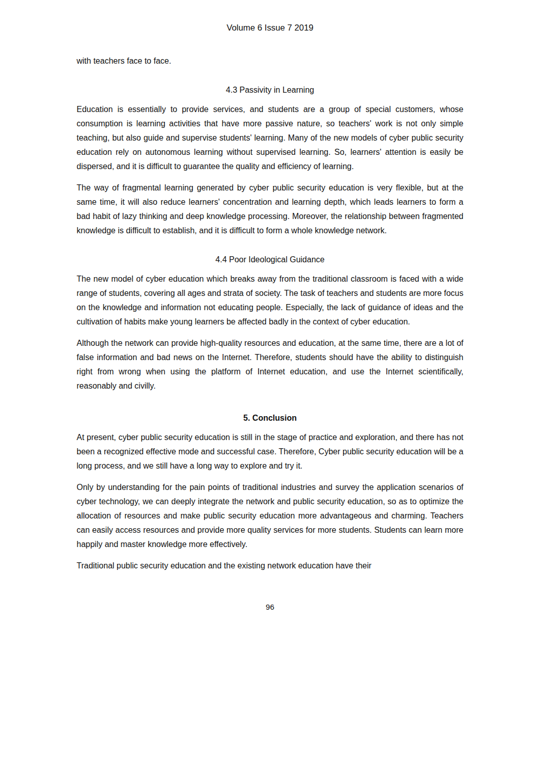Volume 6 Issue 7 2019
with teachers face to face.
4.3 Passivity in Learning
Education is essentially to provide services, and students are a group of special customers, whose consumption is learning activities that have more passive nature, so teachers' work is not only simple teaching, but also guide and supervise students' learning. Many of the new models of cyber public security education rely on autonomous learning without supervised learning. So, learners' attention is easily be dispersed, and it is difficult to guarantee the quality and efficiency of learning.
The way of fragmental learning generated by cyber public security education is very flexible, but at the same time, it will also reduce learners' concentration and learning depth, which leads learners to form a bad habit of lazy thinking and deep knowledge processing. Moreover, the relationship between fragmented knowledge is difficult to establish, and it is difficult to form a whole knowledge network.
4.4 Poor Ideological Guidance
The new model of cyber education which breaks away from the traditional classroom is faced with a wide range of students, covering all ages and strata of society. The task of teachers and students are more focus on the knowledge and information not educating people. Especially, the lack of guidance of ideas and the cultivation of habits make young learners be affected badly in the context of cyber education.
Although the network can provide high-quality resources and education, at the same time, there are a lot of false information and bad news on the Internet. Therefore, students should have the ability to distinguish right from wrong when using the platform of Internet education, and use the Internet scientifically, reasonably and civilly.
5. Conclusion
At present, cyber public security education is still in the stage of practice and exploration, and there has not been a recognized effective mode and successful case. Therefore, Cyber public security education will be a long process, and we still have a long way to explore and try it.
Only by understanding for the pain points of traditional industries and survey the application scenarios of cyber technology, we can deeply integrate the network and public security education, so as to optimize the allocation of resources and make public security education more advantageous and charming. Teachers can easily access resources and provide more quality services for more students. Students can learn more happily and master knowledge more effectively.
Traditional public security education and the existing network education have their
96